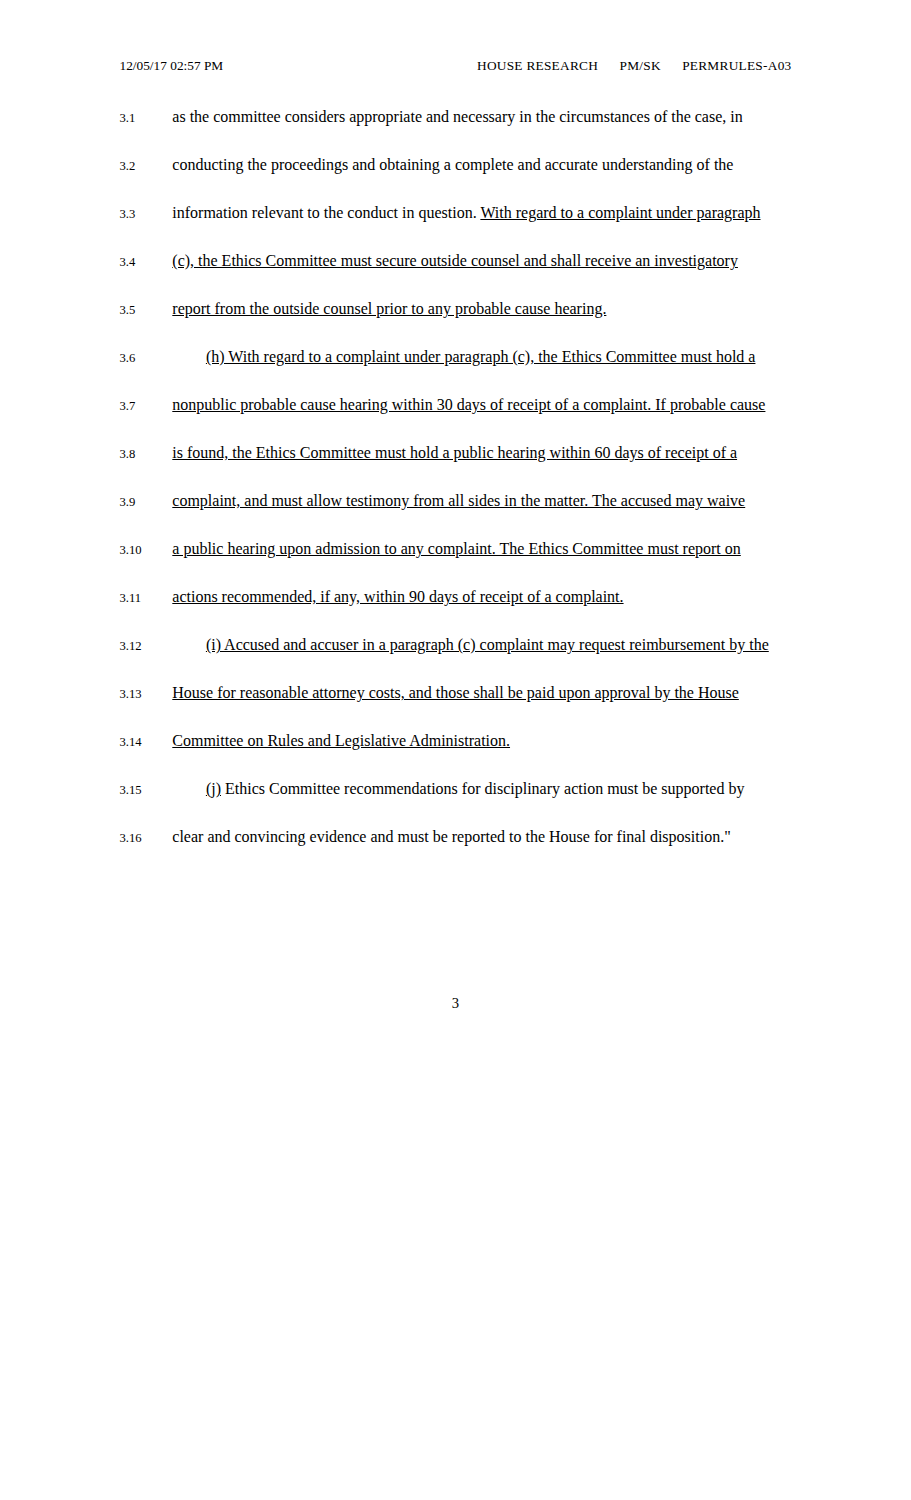12/05/17 02:57 PM
HOUSE RESEARCH PM/SK PERMRULES-A03
3.1
as the committee considers appropriate and necessary in the circumstances of the case, in
3.2
conducting the proceedings and obtaining a complete and accurate understanding of the
3.3
information relevant to the conduct in question. With regard to a complaint under paragraph
3.4
(c), the Ethics Committee must secure outside counsel and shall receive an investigatory
3.5
report from the outside counsel prior to any probable cause hearing.
3.6
(h) With regard to a complaint under paragraph (c), the Ethics Committee must hold a
3.7
nonpublic probable cause hearing within 30 days of receipt of a complaint. If probable cause
3.8
is found, the Ethics Committee must hold a public hearing within 60 days of receipt of a
3.9
complaint, and must allow testimony from all sides in the matter. The accused may waive
3.10
a public hearing upon admission to any complaint. The Ethics Committee must report on
3.11
actions recommended, if any, within 90 days of receipt of a complaint.
3.12
(i) Accused and accuser in a paragraph (c) complaint may request reimbursement by the
3.13
House for reasonable attorney costs, and those shall be paid upon approval by the House
3.14
Committee on Rules and Legislative Administration.
3.15
(j) Ethics Committee recommendations for disciplinary action must be supported by
3.16
clear and convincing evidence and must be reported to the House for final disposition."
3